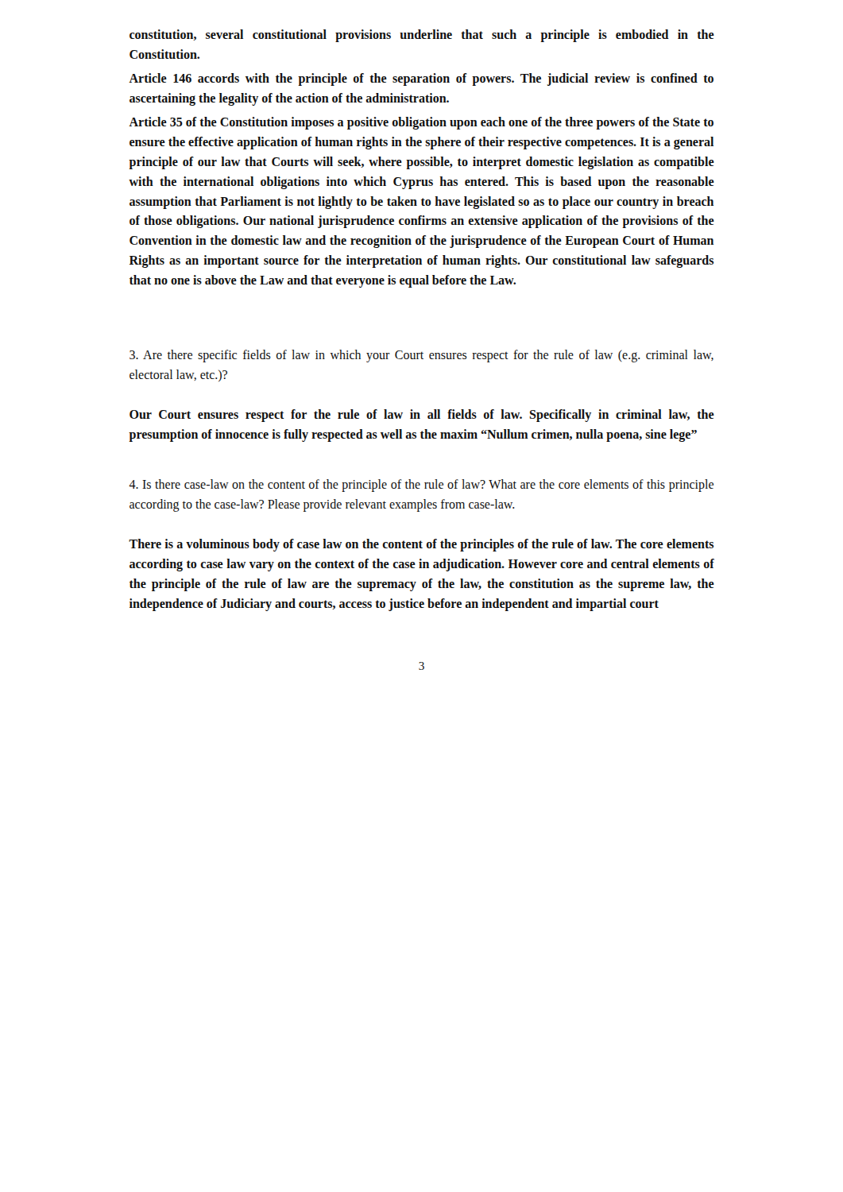constitution, several constitutional provisions underline that such a principle is embodied in the Constitution.
Article 146 accords with the principle of the separation of powers. The judicial review is confined to ascertaining the legality of the action of the administration.
Article 35 of the Constitution imposes a positive obligation upon each one of the three powers of the State to ensure the effective application of human rights in the sphere of their respective competences. It is a general principle of our law that Courts will seek, where possible, to interpret domestic legislation as compatible with the international obligations into which Cyprus has entered. This is based upon the reasonable assumption that Parliament is not lightly to be taken to have legislated so as to place our country in breach of those obligations. Our national jurisprudence confirms an extensive application of the provisions of the Convention in the domestic law and the recognition of the jurisprudence of the European Court of Human Rights as an important source for the interpretation of human rights. Our constitutional law safeguards that no one is above the Law and that everyone is equal before the Law.
3. Are there specific fields of law in which your Court ensures respect for the rule of law (e.g. criminal law, electoral law, etc.)?
Our Court ensures respect for the rule of law in all fields of law. Specifically in criminal law, the presumption of innocence is fully respected as well as the maxim “Nullum crimen, nulla poena, sine lege”
4. Is there case-law on the content of the principle of the rule of law? What are the core elements of this principle according to the case-law? Please provide relevant examples from case-law.
There is a voluminous body of case law on the content of the principles of the rule of law. The core elements according to case law vary on the context of the case in adjudication. However core and central elements of the principle of the rule of law are the supremacy of the law, the constitution as the supreme law, the independence of Judiciary and courts, access to justice before an independent and impartial court
3